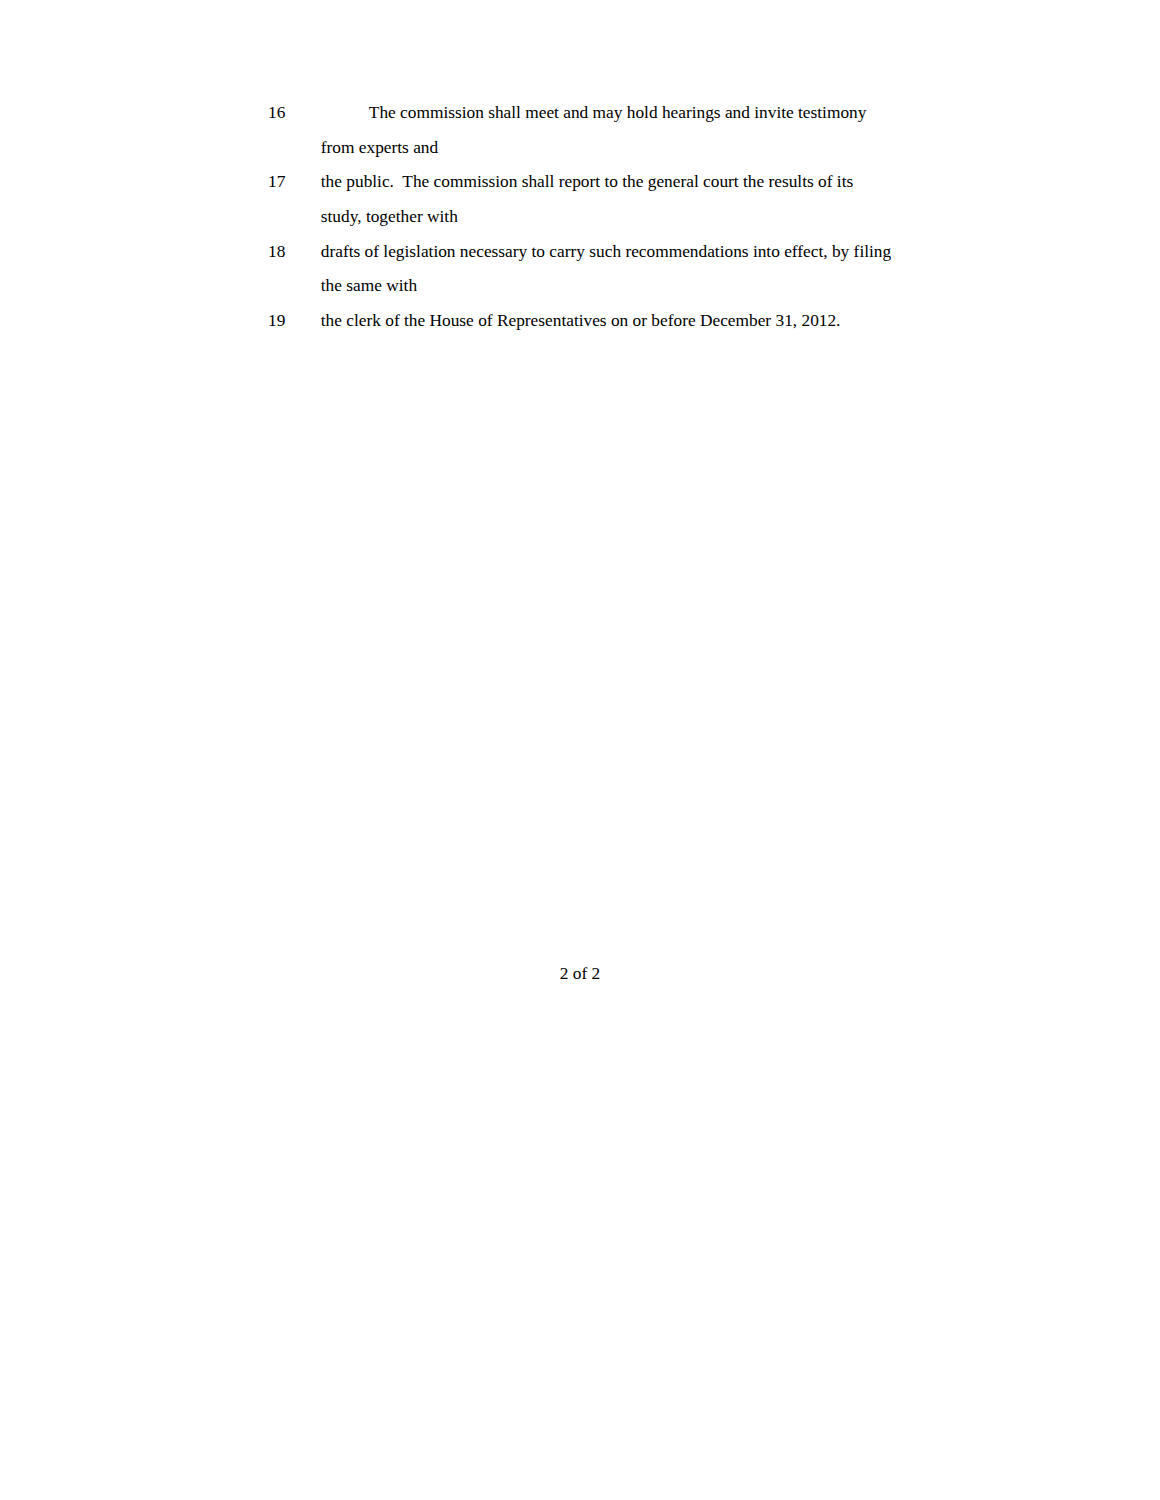| 16 | The commission shall meet and may hold hearings and invite testimony from experts and |
| 17 | the public. The commission shall report to the general court the results of its study, together with |
| 18 | drafts of legislation necessary to carry such recommendations into effect, by filing the same with |
| 19 | the clerk of the House of Representatives on or before December 31, 2012. |
2 of 2